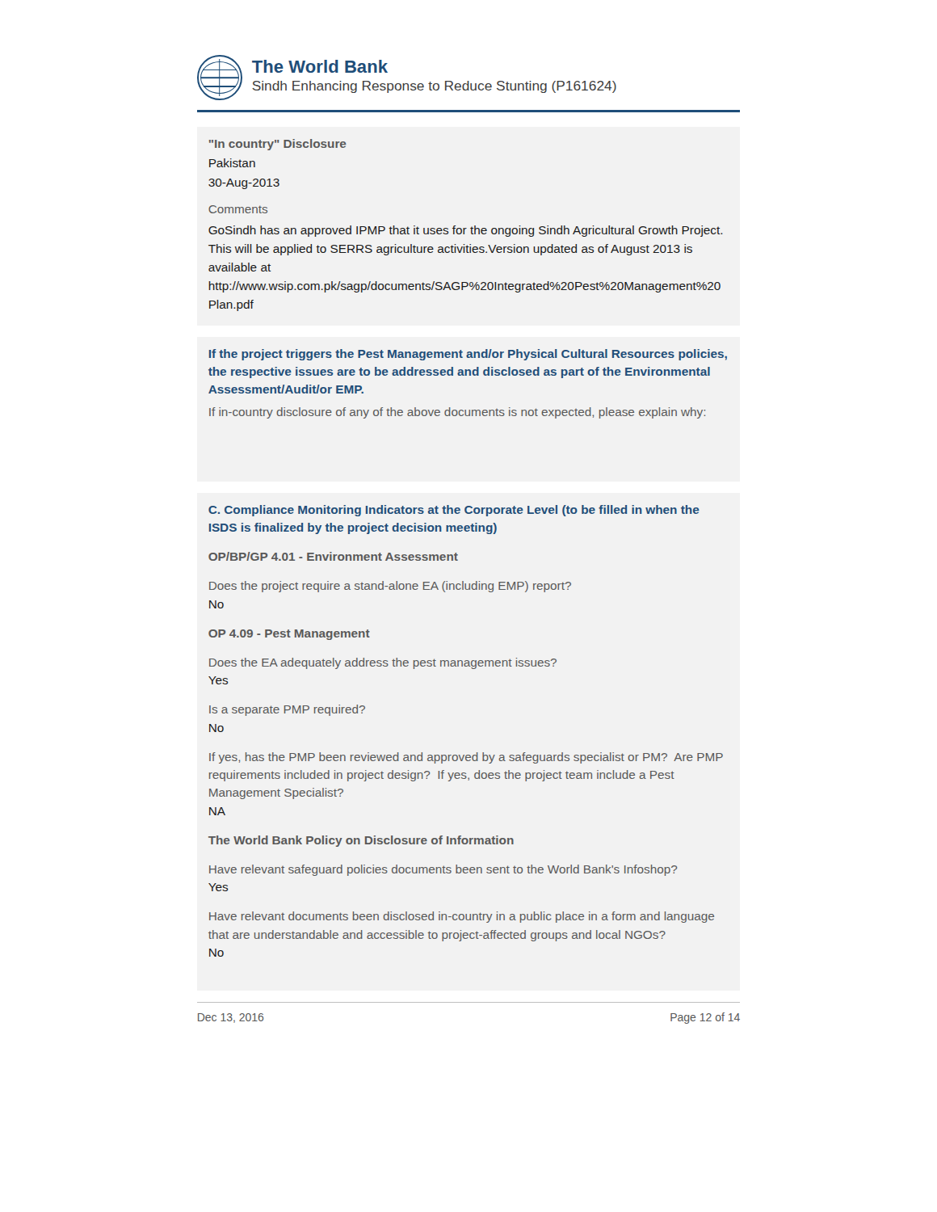The World Bank
Sindh Enhancing Response to Reduce Stunting (P161624)
"In country" Disclosure
Pakistan
30-Aug-2013
Comments
GoSindh has an approved IPMP that it uses for the ongoing Sindh Agricultural Growth Project. This will be applied to SERRS agriculture activities.Version updated as of August 2013 is available at
http://www.wsip.com.pk/sagp/documents/SAGP%20Integrated%20Pest%20Management%20Plan.pdf
If the project triggers the Pest Management and/or Physical Cultural Resources policies, the respective issues are to be addressed and disclosed as part of the Environmental Assessment/Audit/or EMP.
If in-country disclosure of any of the above documents is not expected, please explain why:
C. Compliance Monitoring Indicators at the Corporate Level (to be filled in when the ISDS is finalized by the project decision meeting)
OP/BP/GP 4.01 - Environment Assessment
Does the project require a stand-alone EA (including EMP) report?
No
OP 4.09 - Pest Management
Does the EA adequately address the pest management issues?
Yes
Is a separate PMP required?
No
If yes, has the PMP been reviewed and approved by a safeguards specialist or PM? Are PMP requirements included in project design? If yes, does the project team include a Pest Management Specialist?
NA
The World Bank Policy on Disclosure of Information
Have relevant safeguard policies documents been sent to the World Bank's Infoshop?
Yes
Have relevant documents been disclosed in-country in a public place in a form and language that are understandable and accessible to project-affected groups and local NGOs?
No
Dec 13, 2016 Page 12 of 14